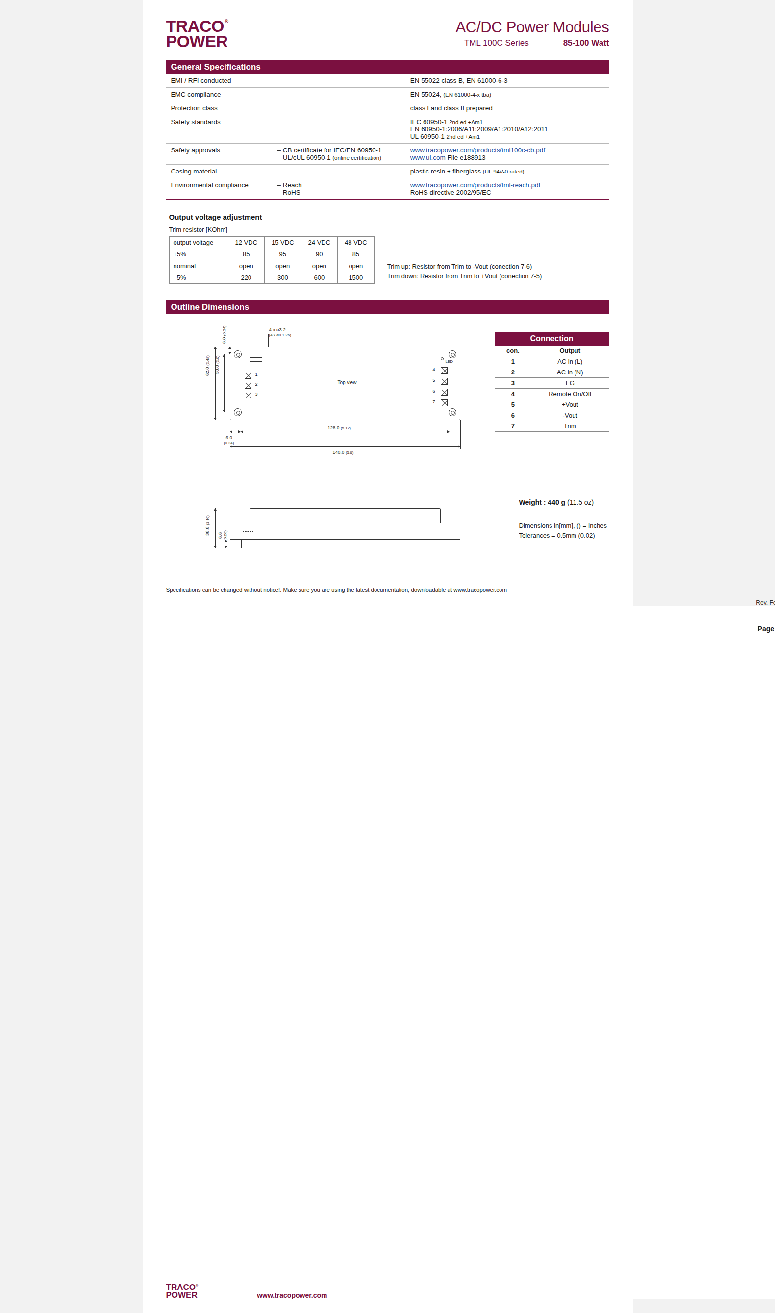TRACO® POWER
AC/DC Power Modules
TML 100C Series 85-100 Watt
General Specifications
| EMI / RFI conducted | | EN 55022 class B, EN 61000-6-3 |
| EMC compliance | | EN 55024, (EN 61000-4-x tba) |
| Protection class | | class I and class II prepared |
| Safety standards | | IEC 60950-1 2nd ed +Am1 EN 60950-1:2006/A11:2009/A1:2010/A12:2011 UL 60950-1 2nd ed +Am1 |
| Safety approvals | – CB certificate for IEC/EN 60950-1 – UL/cUL 60950-1 (online certification) | www.tracopower.com/products/tml100c-cb.pdf www.ul.com File e188913 |
| Casing material | | plastic resin + fiberglass (UL 94V-0 rated) |
| Environmental compliance | – Reach – RoHS | www.tracopower.com/products/tml-reach.pdf RoHS directive 2002/95/EC |
Output voltage adjustment
Trim resistor [KOhm]
| output voltage | 12 VDC | 15 VDC | 24 VDC | 48 VDC |
| +5% | 85 | 95 | 90 | 85 |
| nominal | open | open | open | open |
| –5% | 220 | 300 | 600 | 1500 |
Trim up: Resistor from Trim to -Vout (conection 7-6)
Trim down: Resistor from Trim to +Vout (conection 7-5)
Outline Dimensions
4 x ø3.2
(4 x ø0.1.26)
1
2
3
4
5
6
7
LED
Top view
62.0 (2.48)
50.0 (2.0)
6.0 (0.24)
6.0
(0.24)
128.0 (5.12)
140.0 (5.6)
| Connection |
| --- |
| con. | Output |
| 1 | AC in (L) |
| 2 | AC in (N) |
| 3 | FG |
| 4 | Remote On/Off |
| 5 | +Vout |
| 6 | -Vout |
| 7 | Trim |
36.6 (1.46)
6.6
(0.26)
Weight : 440 g (11.5 oz)
Dimensions in[mm], () = Inches
Tolerances = 0.5mm (0.02)
Specifications can be changed without notice!. Make sure you are using the latest documentation, downloadable at www.tracopower.com
TRACO®
POWER
www.tracopower.com
Rev. February 20. 2013
Page 3 of 3